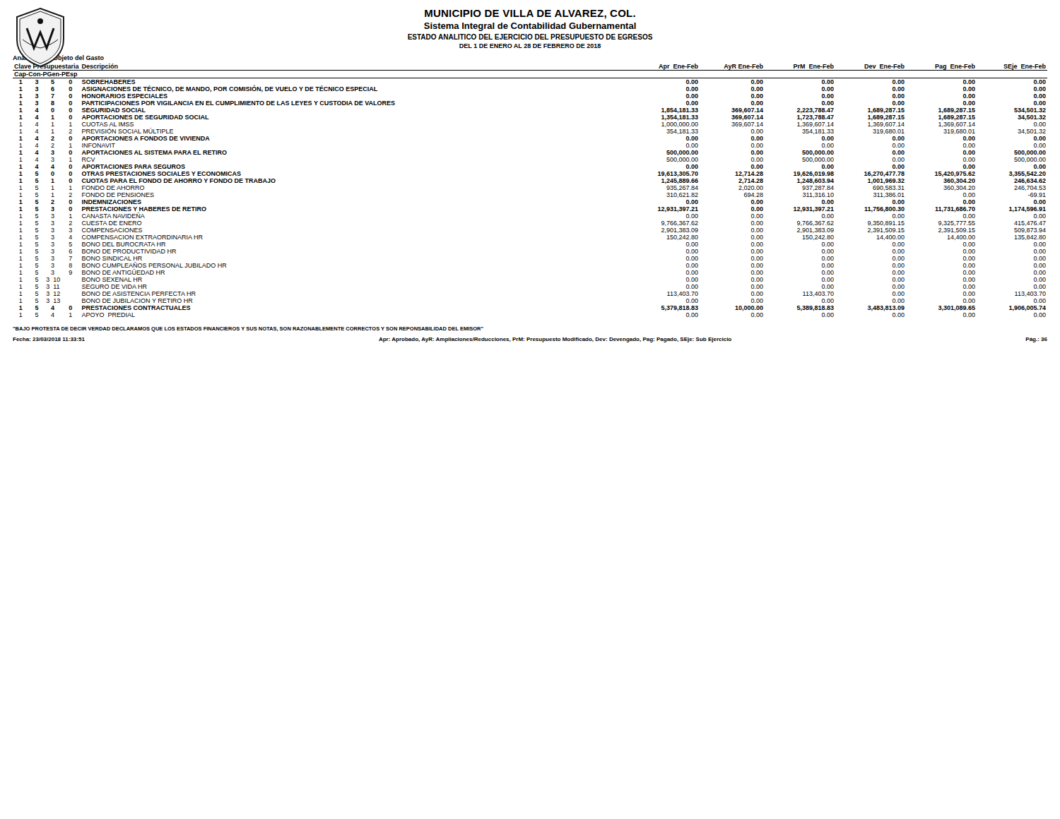MUNICIPIO DE VILLA DE ALVAREZ, COL.
Sistema Integral de Contabilidad Gubernamental
ESTADO ANALITICO DEL EJERCICIO DEL PRESUPUESTO DE EGRESOS
DEL 1 DE ENERO AL 28 DE FEBRERO DE 2018
Análisis por: Objeto del Gasto
| Clave Presupuestaria | Descripción | Apr Ene-Feb | AyR Ene-Feb | PrM Ene-Feb | Dev Ene-Feb | Pag Ene-Feb | SEje Ene-Feb |
| --- | --- | --- | --- | --- | --- | --- | --- |
| Cap-Con-PGen-PEsp | | | | | | | |
| 1 | 3 | 5 | 0 | SOBREHABERES | 0.00 | 0.00 | 0.00 | 0.00 | 0.00 | 0.00 |
| 1 | 3 | 6 | 0 | ASIGNACIONES DE TÉCNICO, DE MANDO, POR COMISIÓN, DE VUELO Y DE TÉCNICO ESPECIAL | 0.00 | 0.00 | 0.00 | 0.00 | 0.00 | 0.00 |
| 1 | 3 | 7 | 0 | HONORARIOS ESPECIALES | 0.00 | 0.00 | 0.00 | 0.00 | 0.00 | 0.00 |
| 1 | 3 | 8 | 0 | PARTICIPACIONES POR VIGILANCIA EN EL CUMPLIMIENTO DE LAS LEYES Y CUSTODIA DE VALORES | 0.00 | 0.00 | 0.00 | 0.00 | 0.00 | 0.00 |
| 1 | 4 | 0 | 0 | SEGURIDAD SOCIAL | 1,854,181.33 | 369,607.14 | 2,223,788.47 | 1,689,287.15 | 1,689,287.15 | 534,501.32 |
| 1 | 4 | 1 | 0 | APORTACIONES DE SEGURIDAD SOCIAL | 1,354,181.33 | 369,607.14 | 1,723,788.47 | 1,689,287.15 | 1,689,287.15 | 34,501.32 |
| 1 | 4 | 1 | 1 | CUOTAS AL IMSS | 1,000,000.00 | 369,607.14 | 1,369,607.14 | 1,369,607.14 | 1,369,607.14 | 0.00 |
| 1 | 4 | 1 | 2 | PREVISIÓN SOCIAL MÚLTIPLE | 354,181.33 | 0.00 | 354,181.33 | 319,680.01 | 319,680.01 | 34,501.32 |
| 1 | 4 | 2 | 0 | APORTACIONES A FONDOS DE VIVIENDA | 0.00 | 0.00 | 0.00 | 0.00 | 0.00 | 0.00 |
| 1 | 4 | 2 | 1 | INFONAVIT | 0.00 | 0.00 | 0.00 | 0.00 | 0.00 | 0.00 |
| 1 | 4 | 3 | 0 | APORTACIONES AL SISTEMA PARA EL RETIRO | 500,000.00 | 0.00 | 500,000.00 | 0.00 | 0.00 | 500,000.00 |
| 1 | 4 | 3 | 1 | RCV | 500,000.00 | 0.00 | 500,000.00 | 0.00 | 0.00 | 500,000.00 |
| 1 | 4 | 4 | 0 | APORTACIONES PARA SEGUROS | 0.00 | 0.00 | 0.00 | 0.00 | 0.00 | 0.00 |
| 1 | 5 | 0 | 0 | OTRAS PRESTACIONES SOCIALES Y ECONOMICAS | 19,613,305.70 | 12,714.28 | 19,626,019.98 | 16,270,477.78 | 15,420,975.62 | 3,355,542.20 |
| 1 | 5 | 1 | 0 | CUOTAS PARA EL FONDO DE AHORRO Y FONDO DE TRABAJO | 1,245,889.66 | 2,714.28 | 1,248,603.94 | 1,001,969.32 | 360,304.20 | 246,634.62 |
| 1 | 5 | 1 | 1 | FONDO DE AHORRO | 935,267.84 | 2,020.00 | 937,287.84 | 690,583.31 | 360,304.20 | 246,704.53 |
| 1 | 5 | 1 | 2 | FONDO DE PENSIONES | 310,621.82 | 694.28 | 311,316.10 | 311,386.01 | 0.00 | -69.91 |
| 1 | 5 | 2 | 0 | INDEMNIZACIONES | 0.00 | 0.00 | 0.00 | 0.00 | 0.00 | 0.00 |
| 1 | 5 | 3 | 0 | PRESTACIONES Y HABERES DE RETIRO | 12,931,397.21 | 0.00 | 12,931,397.21 | 11,756,800.30 | 11,731,686.70 | 1,174,596.91 |
| 1 | 5 | 3 | 1 | CANASTA NAVIDEÑA | 0.00 | 0.00 | 0.00 | 0.00 | 0.00 | 0.00 |
| 1 | 5 | 3 | 2 | CUESTA DE ENERO | 9,766,367.62 | 0.00 | 9,766,367.62 | 9,350,891.15 | 9,325,777.55 | 415,476.47 |
| 1 | 5 | 3 | 3 | COMPENSACIONES | 2,901,383.09 | 0.00 | 2,901,383.09 | 2,391,509.15 | 2,391,509.15 | 509,873.94 |
| 1 | 5 | 3 | 4 | COMPENSACION EXTRAORDINARIA HR | 150,242.80 | 0.00 | 150,242.80 | 14,400.00 | 14,400.00 | 135,842.80 |
| 1 | 5 | 3 | 5 | BONO DEL BUROCRATA HR | 0.00 | 0.00 | 0.00 | 0.00 | 0.00 | 0.00 |
| 1 | 5 | 3 | 6 | BONO DE PRODUCTIVIDAD HR | 0.00 | 0.00 | 0.00 | 0.00 | 0.00 | 0.00 |
| 1 | 5 | 3 | 7 | BONO SINDICAL HR | 0.00 | 0.00 | 0.00 | 0.00 | 0.00 | 0.00 |
| 1 | 5 | 3 | 8 | BONO CUMPLEAÑOS PERSONAL JUBILADO HR | 0.00 | 0.00 | 0.00 | 0.00 | 0.00 | 0.00 |
| 1 | 5 | 3 | 9 | BONO DE ANTIGÜEDAD HR | 0.00 | 0.00 | 0.00 | 0.00 | 0.00 | 0.00 |
| 1 | 5 | 3 10 | BONO SEXENAL HR | 0.00 | 0.00 | 0.00 | 0.00 | 0.00 | 0.00 |
| 1 | 5 | 3 11 | SEGURO DE VIDA HR | 0.00 | 0.00 | 0.00 | 0.00 | 0.00 | 0.00 |
| 1 | 5 | 3 12 | BONO DE ASISTENCIA PERFECTA HR | 113,403.70 | 0.00 | 113,403.70 | 0.00 | 0.00 | 113,403.70 |
| 1 | 5 | 3 13 | BONO DE JUBILACION Y RETIRO HR | 0.00 | 0.00 | 0.00 | 0.00 | 0.00 | 0.00 |
| 1 | 5 | 4 | 0 | PRESTACIONES CONTRACTUALES | 5,379,818.83 | 10,000.00 | 5,389,818.83 | 3,483,813.09 | 3,301,089.65 | 1,906,005.74 |
| 1 | 5 | 4 | 1 | APOYO PREDIAL | 0.00 | 0.00 | 0.00 | 0.00 | 0.00 | 0.00 |
"BAJO PROTESTA DE DECIR VERDAD DECLARAMOS QUE LOS ESTADOS FINANCIEROS Y SUS NOTAS, SON RAZONABLEMENTE CORRECTOS Y SON REPONSABILIDAD DEL EMISOR"
Fecha: 23/03/2018 11:33:51
Apr: Aprobado, AyR: Ampliaciones/Reducciones, PrM: Presupuesto Modificado, Dev: Devengado, Pag: Pagado, SEje: Sub Ejercicio
Pág.: 36